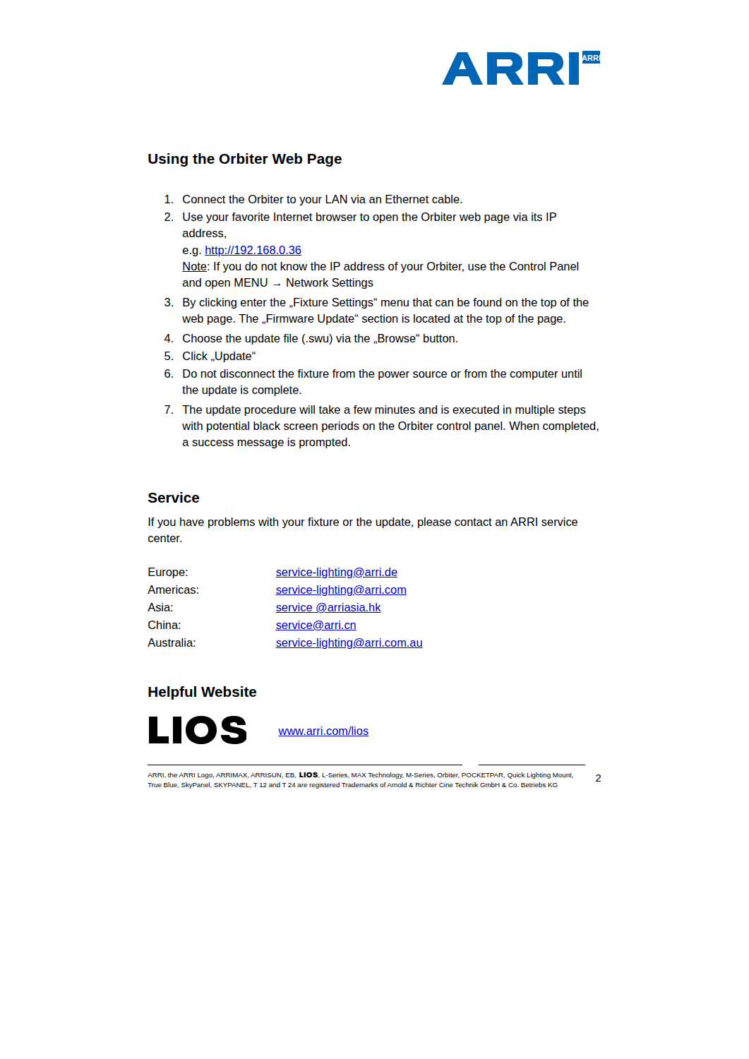ARRI
Using the Orbiter Web Page
Connect the Orbiter to your LAN via an Ethernet cable.
Use your favorite Internet browser to open the Orbiter web page via its IP address,
e.g. http://192.168.0.36
Note: If you do not know the IP address of your Orbiter, use the Control Panel and open MENU → Network Settings
By clicking enter the „Fixture Settings“ menu that can be found on the top of the web page. The „Firmware Update“ section is located at the top of the page.
Choose the update file (.swu) via the „Browse“ button.
Click „Update“
Do not disconnect the fixture from the power source or from the computer until the update is complete.
The update procedure will take a few minutes and is executed in multiple steps with potential black screen periods on the Orbiter control panel. When completed, a success message is prompted.
Service
If you have problems with your fixture or the update, please contact an ARRI service center.
| Europe: | service-lighting@arri.de |
| Americas: | service-lighting@arri.com |
| Asia: | service @arriasia.hk |
| China: | service@arri.cn |
| Australia: | service-lighting@arri.com.au |
Helpful Website
www.arri.com/lios
ARRI, the ARRI Logo, ARRIMAX, ARRISUN, EB, , L-Series, MAX Technology, M-Series, Orbiter, POCKETPAR, Quick Lighting Mount, True Blue, SkyPanel, SKYPANEL, T 12 and T 24 are registered Trademarks of Arnold & Richter Cine Technik GmbH & Co. Betriebs KG
2